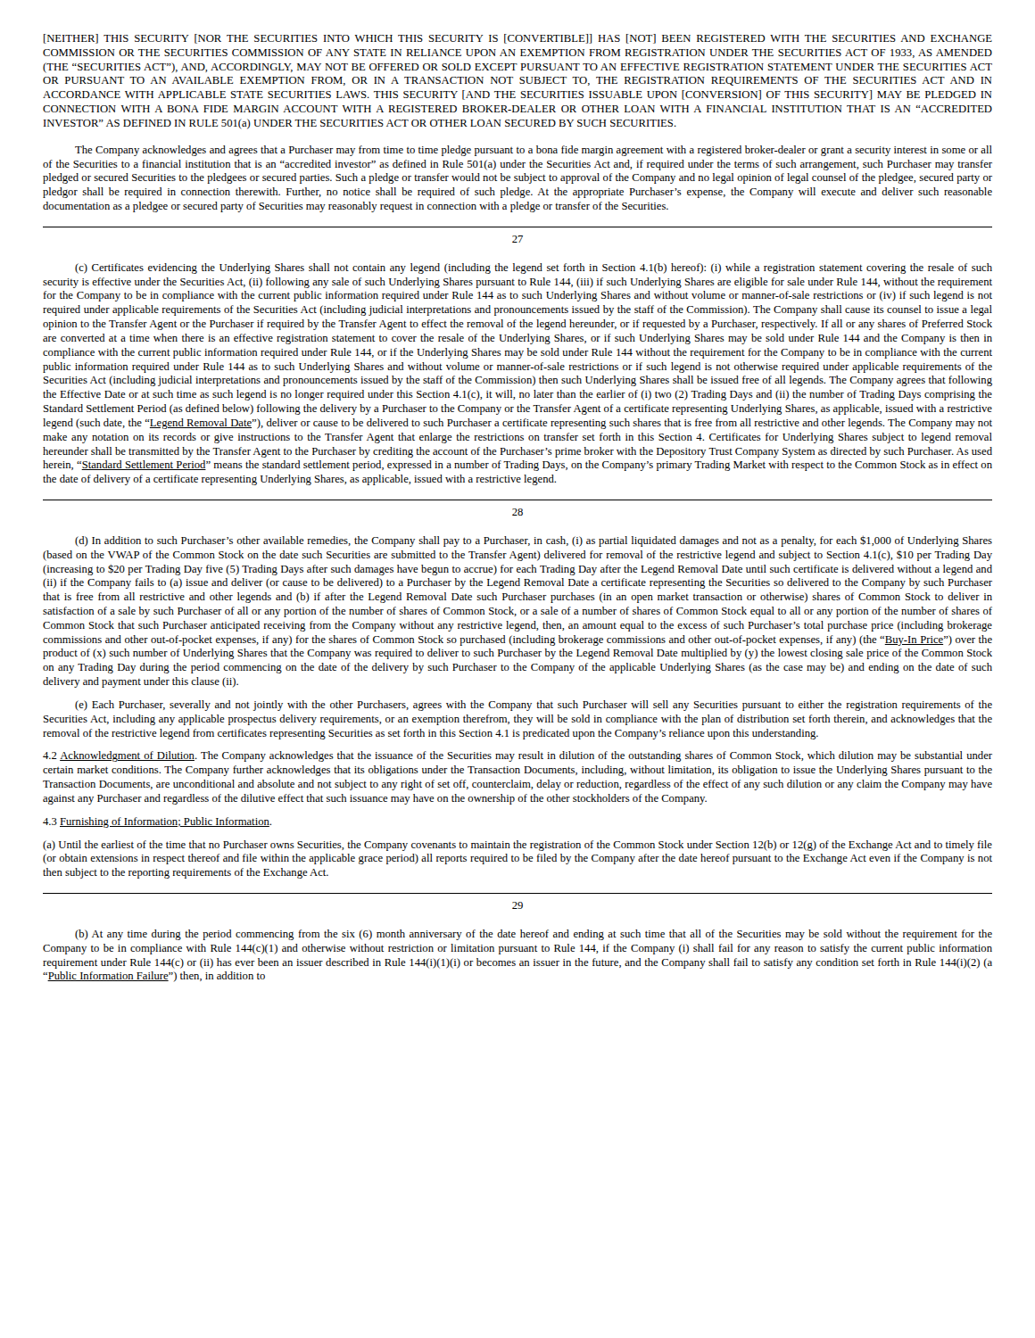[NEITHER] THIS SECURITY [NOR THE SECURITIES INTO WHICH THIS SECURITY IS [CONVERTIBLE]] HAS [NOT] BEEN REGISTERED WITH THE SECURITIES AND EXCHANGE COMMISSION OR THE SECURITIES COMMISSION OF ANY STATE IN RELIANCE UPON AN EXEMPTION FROM REGISTRATION UNDER THE SECURITIES ACT OF 1933, AS AMENDED (THE “SECURITIES ACT”), AND, ACCORDINGLY, MAY NOT BE OFFERED OR SOLD EXCEPT PURSUANT TO AN EFFECTIVE REGISTRATION STATEMENT UNDER THE SECURITIES ACT OR PURSUANT TO AN AVAILABLE EXEMPTION FROM, OR IN A TRANSACTION NOT SUBJECT TO, THE REGISTRATION REQUIREMENTS OF THE SECURITIES ACT AND IN ACCORDANCE WITH APPLICABLE STATE SECURITIES LAWS. THIS SECURITY [AND THE SECURITIES ISSUABLE UPON [CONVERSION] OF THIS SECURITY] MAY BE PLEDGED IN CONNECTION WITH A BONA FIDE MARGIN ACCOUNT WITH A REGISTERED BROKER-DEALER OR OTHER LOAN WITH A FINANCIAL INSTITUTION THAT IS AN “ACCREDITED INVESTOR” AS DEFINED IN RULE 501(a) UNDER THE SECURITIES ACT OR OTHER LOAN SECURED BY SUCH SECURITIES.
The Company acknowledges and agrees that a Purchaser may from time to time pledge pursuant to a bona fide margin agreement with a registered broker-dealer or grant a security interest in some or all of the Securities to a financial institution that is an “accredited investor” as defined in Rule 501(a) under the Securities Act and, if required under the terms of such arrangement, such Purchaser may transfer pledged or secured Securities to the pledgees or secured parties. Such a pledge or transfer would not be subject to approval of the Company and no legal opinion of legal counsel of the pledgee, secured party or pledgor shall be required in connection therewith. Further, no notice shall be required of such pledge. At the appropriate Purchaser’s expense, the Company will execute and deliver such reasonable documentation as a pledgee or secured party of Securities may reasonably request in connection with a pledge or transfer of the Securities.
27
(c) Certificates evidencing the Underlying Shares shall not contain any legend (including the legend set forth in Section 4.1(b) hereof): (i) while a registration statement covering the resale of such security is effective under the Securities Act, (ii) following any sale of such Underlying Shares pursuant to Rule 144, (iii) if such Underlying Shares are eligible for sale under Rule 144, without the requirement for the Company to be in compliance with the current public information required under Rule 144 as to such Underlying Shares and without volume or manner-of-sale restrictions or (iv) if such legend is not required under applicable requirements of the Securities Act (including judicial interpretations and pronouncements issued by the staff of the Commission). The Company shall cause its counsel to issue a legal opinion to the Transfer Agent or the Purchaser if required by the Transfer Agent to effect the removal of the legend hereunder, or if requested by a Purchaser, respectively. If all or any shares of Preferred Stock are converted at a time when there is an effective registration statement to cover the resale of the Underlying Shares, or if such Underlying Shares may be sold under Rule 144 and the Company is then in compliance with the current public information required under Rule 144, or if the Underlying Shares may be sold under Rule 144 without the requirement for the Company to be in compliance with the current public information required under Rule 144 as to such Underlying Shares and without volume or manner-of-sale restrictions or if such legend is not otherwise required under applicable requirements of the Securities Act (including judicial interpretations and pronouncements issued by the staff of the Commission) then such Underlying Shares shall be issued free of all legends. The Company agrees that following the Effective Date or at such time as such legend is no longer required under this Section 4.1(c), it will, no later than the earlier of (i) two (2) Trading Days and (ii) the number of Trading Days comprising the Standard Settlement Period (as defined below) following the delivery by a Purchaser to the Company or the Transfer Agent of a certificate representing Underlying Shares, as applicable, issued with a restrictive legend (such date, the “Legend Removal Date”), deliver or cause to be delivered to such Purchaser a certificate representing such shares that is free from all restrictive and other legends. The Company may not make any notation on its records or give instructions to the Transfer Agent that enlarge the restrictions on transfer set forth in this Section 4. Certificates for Underlying Shares subject to legend removal hereunder shall be transmitted by the Transfer Agent to the Purchaser by crediting the account of the Purchaser’s prime broker with the Depository Trust Company System as directed by such Purchaser. As used herein, “Standard Settlement Period” means the standard settlement period, expressed in a number of Trading Days, on the Company’s primary Trading Market with respect to the Common Stock as in effect on the date of delivery of a certificate representing Underlying Shares, as applicable, issued with a restrictive legend.
28
(d) In addition to such Purchaser’s other available remedies, the Company shall pay to a Purchaser, in cash, (i) as partial liquidated damages and not as a penalty, for each $1,000 of Underlying Shares (based on the VWAP of the Common Stock on the date such Securities are submitted to the Transfer Agent) delivered for removal of the restrictive legend and subject to Section 4.1(c), $10 per Trading Day (increasing to $20 per Trading Day five (5) Trading Days after such damages have begun to accrue) for each Trading Day after the Legend Removal Date until such certificate is delivered without a legend and (ii) if the Company fails to (a) issue and deliver (or cause to be delivered) to a Purchaser by the Legend Removal Date a certificate representing the Securities so delivered to the Company by such Purchaser that is free from all restrictive and other legends and (b) if after the Legend Removal Date such Purchaser purchases (in an open market transaction or otherwise) shares of Common Stock to deliver in satisfaction of a sale by such Purchaser of all or any portion of the number of shares of Common Stock, or a sale of a number of shares of Common Stock equal to all or any portion of the number of shares of Common Stock that such Purchaser anticipated receiving from the Company without any restrictive legend, then, an amount equal to the excess of such Purchaser’s total purchase price (including brokerage commissions and other out-of-pocket expenses, if any) for the shares of Common Stock so purchased (including brokerage commissions and other out-of-pocket expenses, if any) (the “Buy-In Price”) over the product of (x) such number of Underlying Shares that the Company was required to deliver to such Purchaser by the Legend Removal Date multiplied by (y) the lowest closing sale price of the Common Stock on any Trading Day during the period commencing on the date of the delivery by such Purchaser to the Company of the applicable Underlying Shares (as the case may be) and ending on the date of such delivery and payment under this clause (ii).
(e) Each Purchaser, severally and not jointly with the other Purchasers, agrees with the Company that such Purchaser will sell any Securities pursuant to either the registration requirements of the Securities Act, including any applicable prospectus delivery requirements, or an exemption therefrom, they will be sold in compliance with the plan of distribution set forth therein, and acknowledges that the removal of the restrictive legend from certificates representing Securities as set forth in this Section 4.1 is predicated upon the Company’s reliance upon this understanding.
4.2 Acknowledgment of Dilution. The Company acknowledges that the issuance of the Securities may result in dilution of the outstanding shares of Common Stock, which dilution may be substantial under certain market conditions. The Company further acknowledges that its obligations under the Transaction Documents, including, without limitation, its obligation to issue the Underlying Shares pursuant to the Transaction Documents, are unconditional and absolute and not subject to any right of set off, counterclaim, delay or reduction, regardless of the effect of any such dilution or any claim the Company may have against any Purchaser and regardless of the dilutive effect that such issuance may have on the ownership of the other stockholders of the Company.
4.3 Furnishing of Information; Public Information.
(a) Until the earliest of the time that no Purchaser owns Securities, the Company covenants to maintain the registration of the Common Stock under Section 12(b) or 12(g) of the Exchange Act and to timely file (or obtain extensions in respect thereof and file within the applicable grace period) all reports required to be filed by the Company after the date hereof pursuant to the Exchange Act even if the Company is not then subject to the reporting requirements of the Exchange Act.
29
(b) At any time during the period commencing from the six (6) month anniversary of the date hereof and ending at such time that all of the Securities may be sold without the requirement for the Company to be in compliance with Rule 144(c)(1) and otherwise without restriction or limitation pursuant to Rule 144, if the Company (i) shall fail for any reason to satisfy the current public information requirement under Rule 144(c) or (ii) has ever been an issuer described in Rule 144(i)(1)(i) or becomes an issuer in the future, and the Company shall fail to satisfy any condition set forth in Rule 144(i)(2) (a “Public Information Failure”) then, in addition to